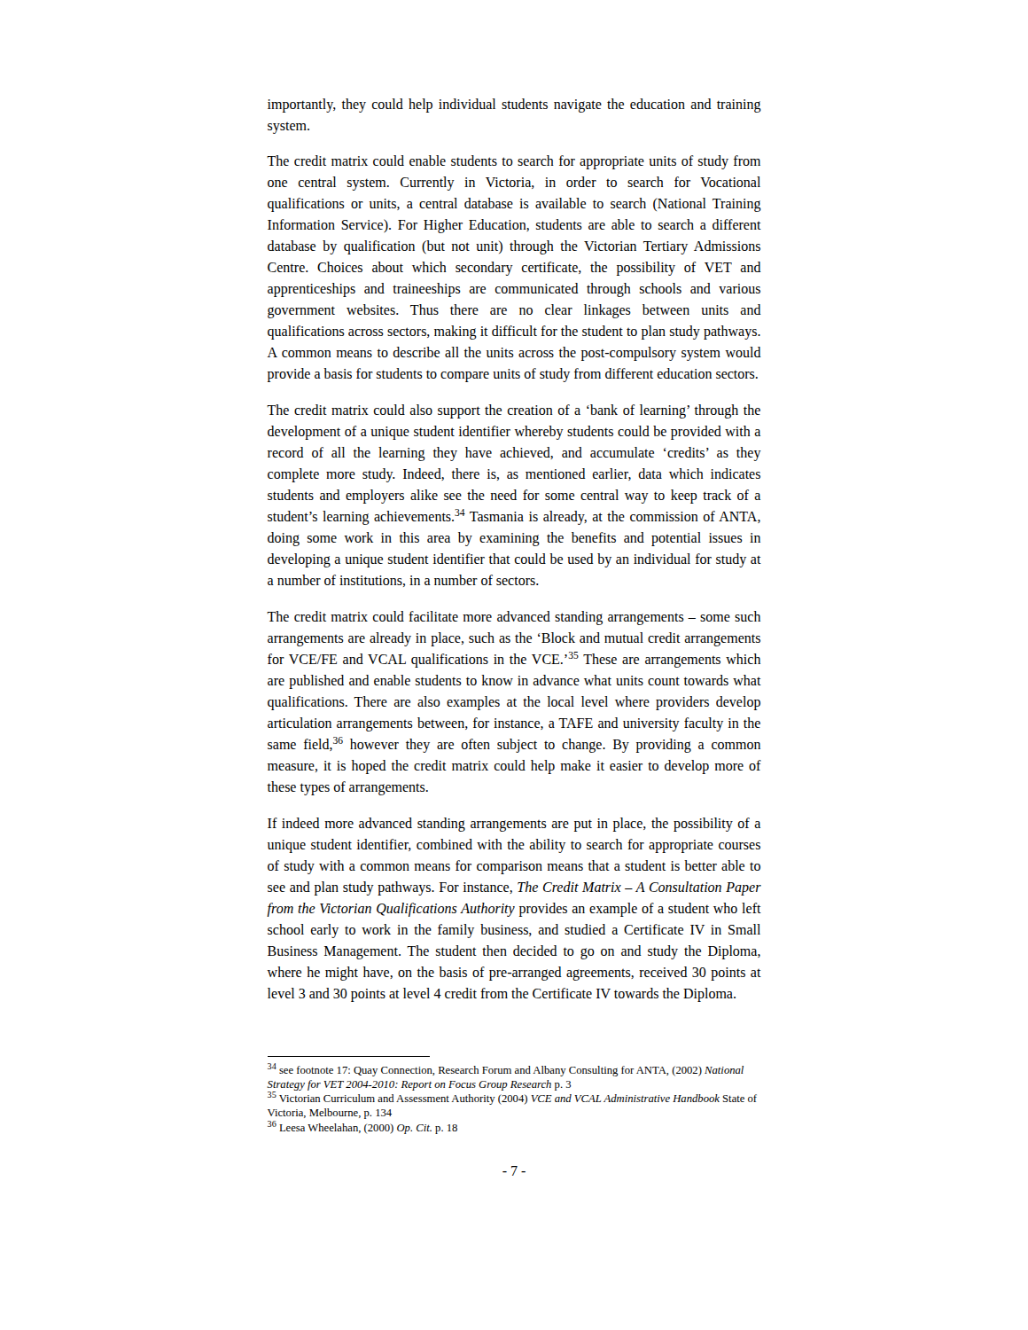importantly, they could help individual students navigate the education and training system.
The credit matrix could enable students to search for appropriate units of study from one central system. Currently in Victoria, in order to search for Vocational qualifications or units, a central database is available to search (National Training Information Service). For Higher Education, students are able to search a different database by qualification (but not unit) through the Victorian Tertiary Admissions Centre. Choices about which secondary certificate, the possibility of VET and apprenticeships and traineeships are communicated through schools and various government websites. Thus there are no clear linkages between units and qualifications across sectors, making it difficult for the student to plan study pathways. A common means to describe all the units across the post-compulsory system would provide a basis for students to compare units of study from different education sectors.
The credit matrix could also support the creation of a ‘bank of learning’ through the development of a unique student identifier whereby students could be provided with a record of all the learning they have achieved, and accumulate ‘credits’ as they complete more study. Indeed, there is, as mentioned earlier, data which indicates students and employers alike see the need for some central way to keep track of a student’s learning achievements.34 Tasmania is already, at the commission of ANTA, doing some work in this area by examining the benefits and potential issues in developing a unique student identifier that could be used by an individual for study at a number of institutions, in a number of sectors.
The credit matrix could facilitate more advanced standing arrangements – some such arrangements are already in place, such as the ‘Block and mutual credit arrangements for VCE/FE and VCAL qualifications in the VCE.’35 These are arrangements which are published and enable students to know in advance what units count towards what qualifications. There are also examples at the local level where providers develop articulation arrangements between, for instance, a TAFE and university faculty in the same field,36 however they are often subject to change. By providing a common measure, it is hoped the credit matrix could help make it easier to develop more of these types of arrangements.
If indeed more advanced standing arrangements are put in place, the possibility of a unique student identifier, combined with the ability to search for appropriate courses of study with a common means for comparison means that a student is better able to see and plan study pathways. For instance, The Credit Matrix – A Consultation Paper from the Victorian Qualifications Authority provides an example of a student who left school early to work in the family business, and studied a Certificate IV in Small Business Management. The student then decided to go on and study the Diploma, where he might have, on the basis of pre-arranged agreements, received 30 points at level 3 and 30 points at level 4 credit from the Certificate IV towards the Diploma.
34 see footnote 17: Quay Connection, Research Forum and Albany Consulting for ANTA, (2002) National Strategy for VET 2004-2010: Report on Focus Group Research p. 3
35 Victorian Curriculum and Assessment Authority (2004) VCE and VCAL Administrative Handbook State of Victoria, Melbourne, p. 134
36 Leesa Wheelahan, (2000) Op. Cit. p. 18
- 7 -